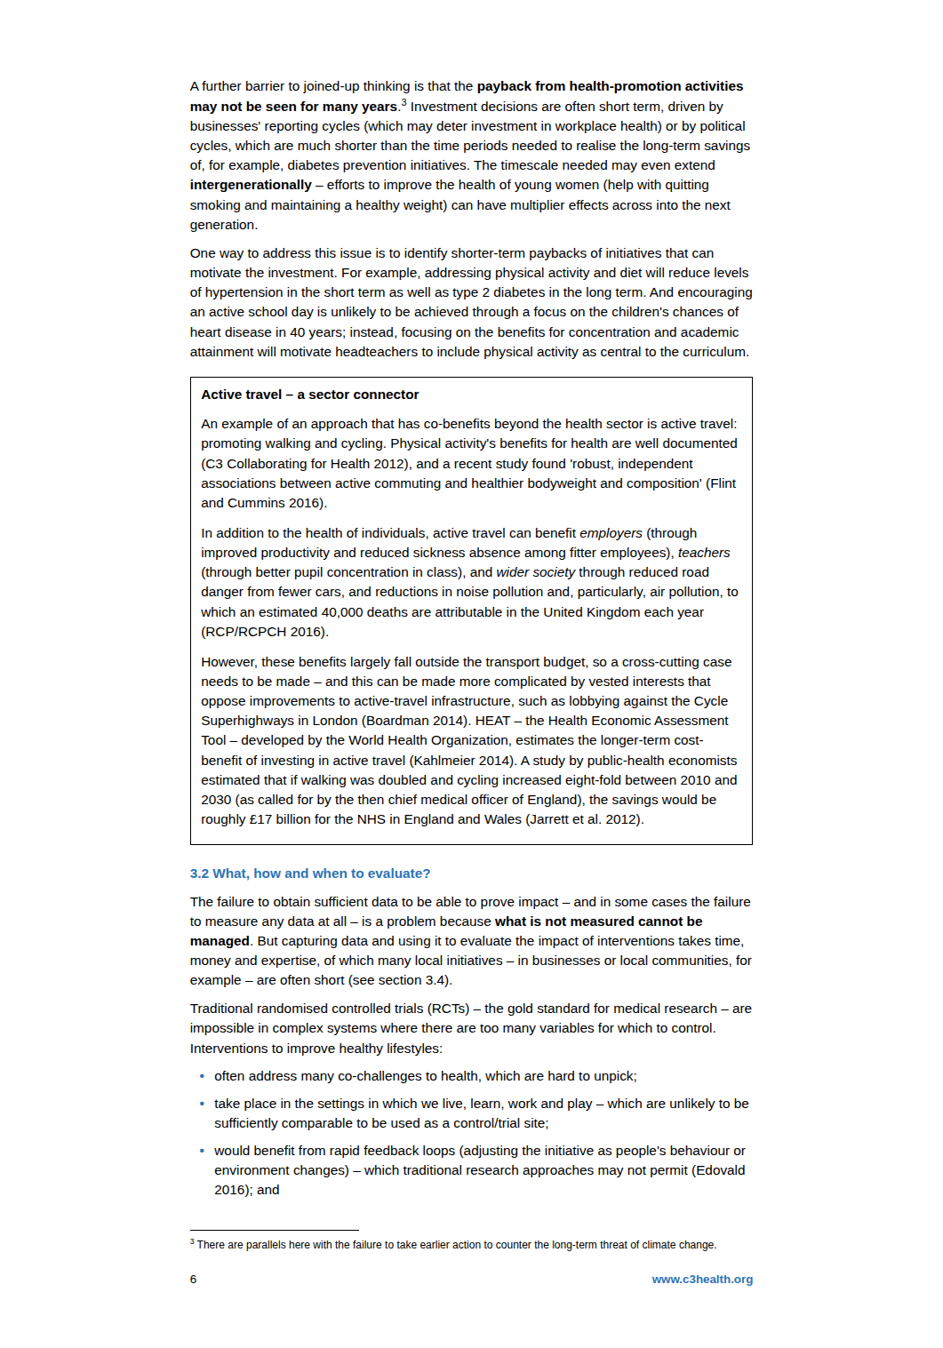A further barrier to joined-up thinking is that the payback from health-promotion activities may not be seen for many years.3 Investment decisions are often short term, driven by businesses' reporting cycles (which may deter investment in workplace health) or by political cycles, which are much shorter than the time periods needed to realise the long-term savings of, for example, diabetes prevention initiatives. The timescale needed may even extend intergenerationally – efforts to improve the health of young women (help with quitting smoking and maintaining a healthy weight) can have multiplier effects across into the next generation.
One way to address this issue is to identify shorter-term paybacks of initiatives that can motivate the investment. For example, addressing physical activity and diet will reduce levels of hypertension in the short term as well as type 2 diabetes in the long term. And encouraging an active school day is unlikely to be achieved through a focus on the children's chances of heart disease in 40 years; instead, focusing on the benefits for concentration and academic attainment will motivate headteachers to include physical activity as central to the curriculum.
Active travel – a sector connector
An example of an approach that has co-benefits beyond the health sector is active travel: promoting walking and cycling. Physical activity's benefits for health are well documented (C3 Collaborating for Health 2012), and a recent study found 'robust, independent associations between active commuting and healthier bodyweight and composition' (Flint and Cummins 2016).
In addition to the health of individuals, active travel can benefit employers (through improved productivity and reduced sickness absence among fitter employees), teachers (through better pupil concentration in class), and wider society through reduced road danger from fewer cars, and reductions in noise pollution and, particularly, air pollution, to which an estimated 40,000 deaths are attributable in the United Kingdom each year (RCP/RCPCH 2016).
However, these benefits largely fall outside the transport budget, so a cross-cutting case needs to be made – and this can be made more complicated by vested interests that oppose improvements to active-travel infrastructure, such as lobbying against the Cycle Superhighways in London (Boardman 2014). HEAT – the Health Economic Assessment Tool – developed by the World Health Organization, estimates the longer-term cost-benefit of investing in active travel (Kahlmeier 2014). A study by public-health economists estimated that if walking was doubled and cycling increased eight-fold between 2010 and 2030 (as called for by the then chief medical officer of England), the savings would be roughly £17 billion for the NHS in England and Wales (Jarrett et al. 2012).
3.2 What, how and when to evaluate?
The failure to obtain sufficient data to be able to prove impact – and in some cases the failure to measure any data at all – is a problem because what is not measured cannot be managed. But capturing data and using it to evaluate the impact of interventions takes time, money and expertise, of which many local initiatives – in businesses or local communities, for example – are often short (see section 3.4).
Traditional randomised controlled trials (RCTs) – the gold standard for medical research – are impossible in complex systems where there are too many variables for which to control. Interventions to improve healthy lifestyles:
often address many co-challenges to health, which are hard to unpick;
take place in the settings in which we live, learn, work and play – which are unlikely to be sufficiently comparable to be used as a control/trial site;
would benefit from rapid feedback loops (adjusting the initiative as people's behaviour or environment changes) – which traditional research approaches may not permit (Edovald 2016); and
3 There are parallels here with the failure to take earlier action to counter the long-term threat of climate change.
6 www.c3health.org